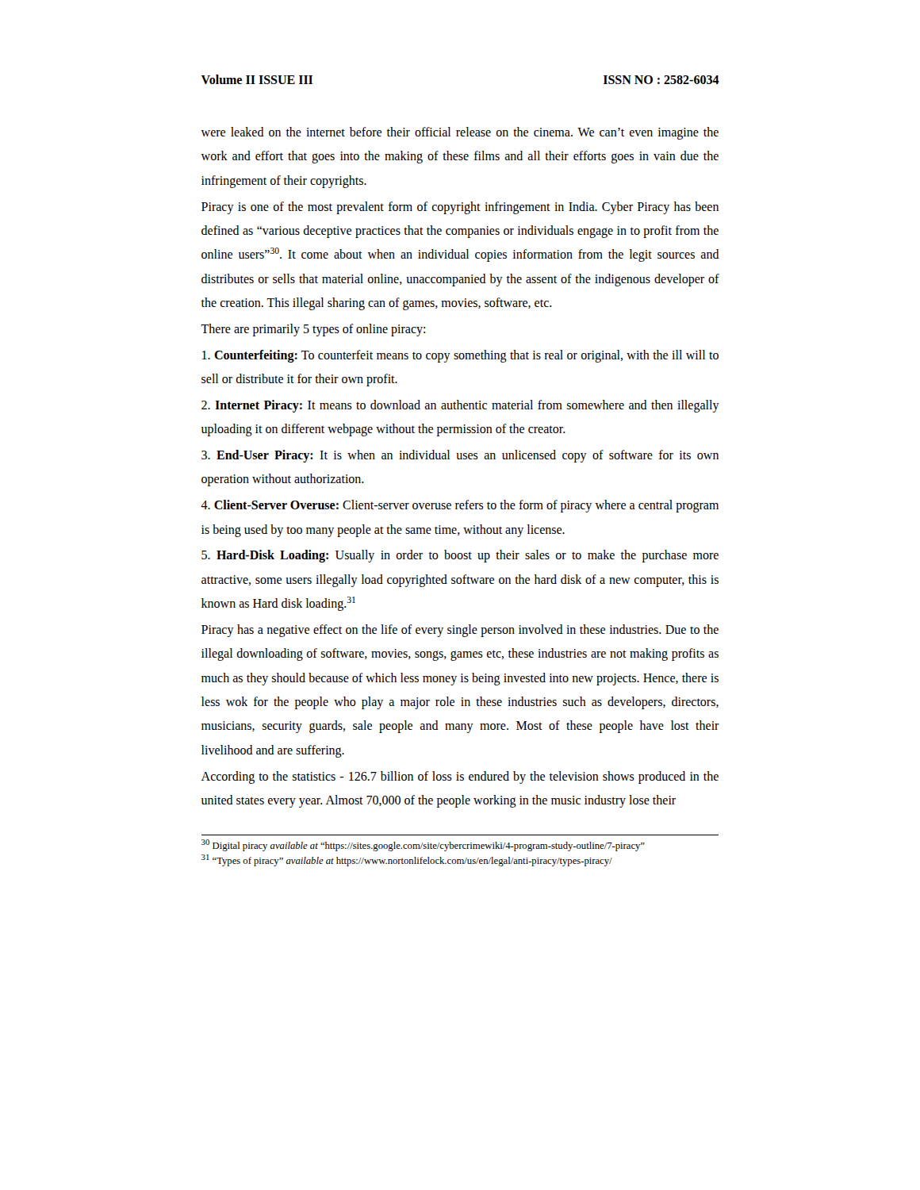Volume II ISSUE III ISSN NO : 2582-6034
were leaked on the internet before their official release on the cinema. We can’t even imagine the work and effort that goes into the making of these films and all their efforts goes in vain due the infringement of their copyrights.
Piracy is one of the most prevalent form of copyright infringement in India. Cyber Piracy has been defined as “various deceptive practices that the companies or individuals engage in to profit from the online users”30. It come about when an individual copies information from the legit sources and distributes or sells that material online, unaccompanied by the assent of the indigenous developer of the creation. This illegal sharing can of games, movies, software, etc.
There are primarily 5 types of online piracy:
1. Counterfeiting: To counterfeit means to copy something that is real or original, with the ill will to sell or distribute it for their own profit.
2. Internet Piracy: It means to download an authentic material from somewhere and then illegally uploading it on different webpage without the permission of the creator.
3. End-User Piracy: It is when an individual uses an unlicensed copy of software for its own operation without authorization.
4. Client-Server Overuse: Client-server overuse refers to the form of piracy where a central program is being used by too many people at the same time, without any license.
5. Hard-Disk Loading: Usually in order to boost up their sales or to make the purchase more attractive, some users illegally load copyrighted software on the hard disk of a new computer, this is known as Hard disk loading.31
Piracy has a negative effect on the life of every single person involved in these industries. Due to the illegal downloading of software, movies, songs, games etc, these industries are not making profits as much as they should because of which less money is being invested into new projects. Hence, there is less wok for the people who play a major role in these industries such as developers, directors, musicians, security guards, sale people and many more. Most of these people have lost their livelihood and are suffering.
According to the statistics - 126.7 billion of loss is endured by the television shows produced in the united states every year. Almost 70,000 of the people working in the music industry lose their
30 Digital piracy available at “https://sites.google.com/site/cybercrimewiki/4-program-study-outline/7-piracy”
31 “Types of piracy” available at https://www.nortonlifelock.com/us/en/legal/anti-piracy/types-piracy/